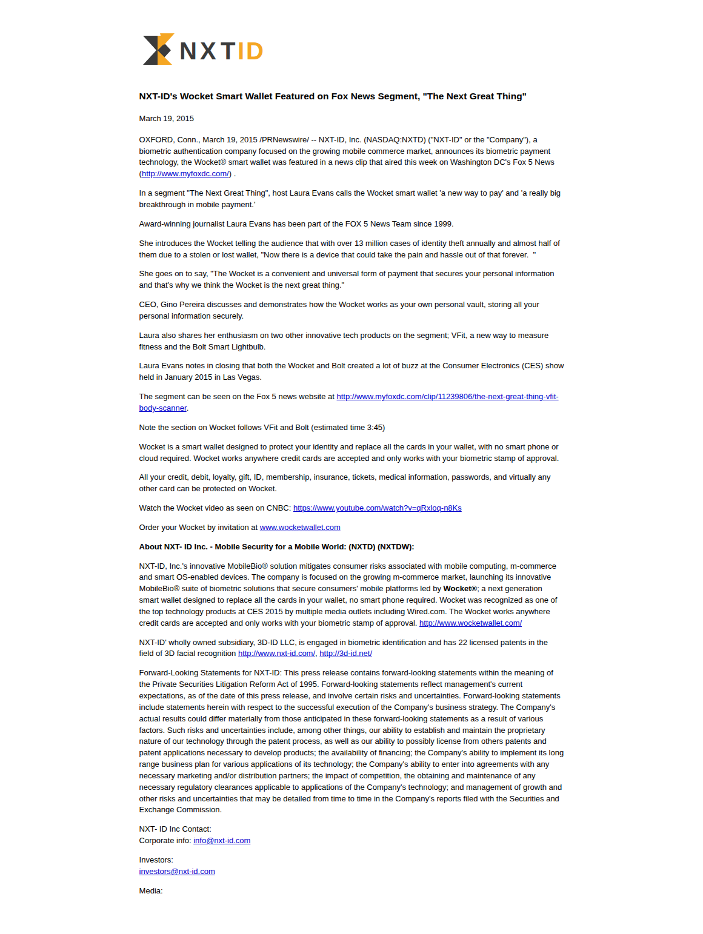N X T I D
NXT-ID's Wocket Smart Wallet Featured on Fox News Segment, "The Next Great Thing"
March 19, 2015
OXFORD, Conn., March 19, 2015 /PRNewswire/ -- NXT-ID, Inc. (NASDAQ:NXTD) ("NXT-ID" or the "Company"), a biometric authentication company focused on the growing mobile commerce market, announces its biometric payment technology, the Wocket® smart wallet was featured in a news clip that aired this week on Washington DC's Fox 5 News (http://www.myfoxdc.com/) .
In a segment "The Next Great Thing", host Laura Evans calls the Wocket smart wallet 'a new way to pay' and 'a really big breakthrough in mobile payment.'
Award-winning journalist Laura Evans has been part of the FOX 5 News Team since 1999.
She introduces the Wocket telling the audience that with over 13 million cases of identity theft annually and almost half of them due to a stolen or lost wallet, "Now there is a device that could take the pain and hassle out of that forever. "
She goes on to say, "The Wocket is a convenient and universal form of payment that secures your personal information and that's why we think the Wocket is the next great thing."
CEO, Gino Pereira discusses and demonstrates how the Wocket works as your own personal vault, storing all your personal information securely.
Laura also shares her enthusiasm on two other innovative tech products on the segment; VFit, a new way to measure fitness and the Bolt Smart Lightbulb.
Laura Evans notes in closing that both the Wocket and Bolt created a lot of buzz at the Consumer Electronics (CES) show held in January 2015 in Las Vegas.
The segment can be seen on the Fox 5 news website at http://www.myfoxdc.com/clip/11239806/the-next-great-thing-vfit-body-scanner.
Note the section on Wocket follows VFit and Bolt (estimated time 3:45)
Wocket is a smart wallet designed to protect your identity and replace all the cards in your wallet, with no smart phone or cloud required. Wocket works anywhere credit cards are accepted and only works with your biometric stamp of approval.
All your credit, debit, loyalty, gift, ID, membership, insurance, tickets, medical information, passwords, and virtually any other card can be protected on Wocket.
Watch the Wocket video as seen on CNBC: https://www.youtube.com/watch?v=qRxloq-n8Ks
Order your Wocket by invitation at www.wocketwallet.com
About NXT- ID Inc. - Mobile Security for a Mobile World: (NXTD) (NXTDW):
NXT-ID, Inc.'s innovative MobileBio® solution mitigates consumer risks associated with mobile computing, m-commerce and smart OS-enabled devices. The company is focused on the growing m-commerce market, launching its innovative MobileBio® suite of biometric solutions that secure consumers' mobile platforms led by Wocket®; a next generation smart wallet designed to replace all the cards in your wallet, no smart phone required. Wocket was recognized as one of the top technology products at CES 2015 by multiple media outlets including Wired.com. The Wocket works anywhere credit cards are accepted and only works with your biometric stamp of approval. http://www.wocketwallet.com/
NXT-ID' wholly owned subsidiary, 3D-ID LLC, is engaged in biometric identification and has 22 licensed patents in the field of 3D facial recognition http://www.nxt-id.com/, http://3d-id.net/
Forward-Looking Statements for NXT-ID: This press release contains forward-looking statements within the meaning of the Private Securities Litigation Reform Act of 1995. Forward-looking statements reflect management's current expectations, as of the date of this press release, and involve certain risks and uncertainties. Forward-looking statements include statements herein with respect to the successful execution of the Company's business strategy. The Company's actual results could differ materially from those anticipated in these forward-looking statements as a result of various factors. Such risks and uncertainties include, among other things, our ability to establish and maintain the proprietary nature of our technology through the patent process, as well as our ability to possibly license from others patents and patent applications necessary to develop products; the availability of financing; the Company's ability to implement its long range business plan for various applications of its technology; the Company's ability to enter into agreements with any necessary marketing and/or distribution partners; the impact of competition, the obtaining and maintenance of any necessary regulatory clearances applicable to applications of the Company's technology; and management of growth and other risks and uncertainties that may be detailed from time to time in the Company's reports filed with the Securities and Exchange Commission.
NXT- ID Inc Contact:
Corporate info: info@nxt-id.com
Investors:
investors@nxt-id.com
Media: